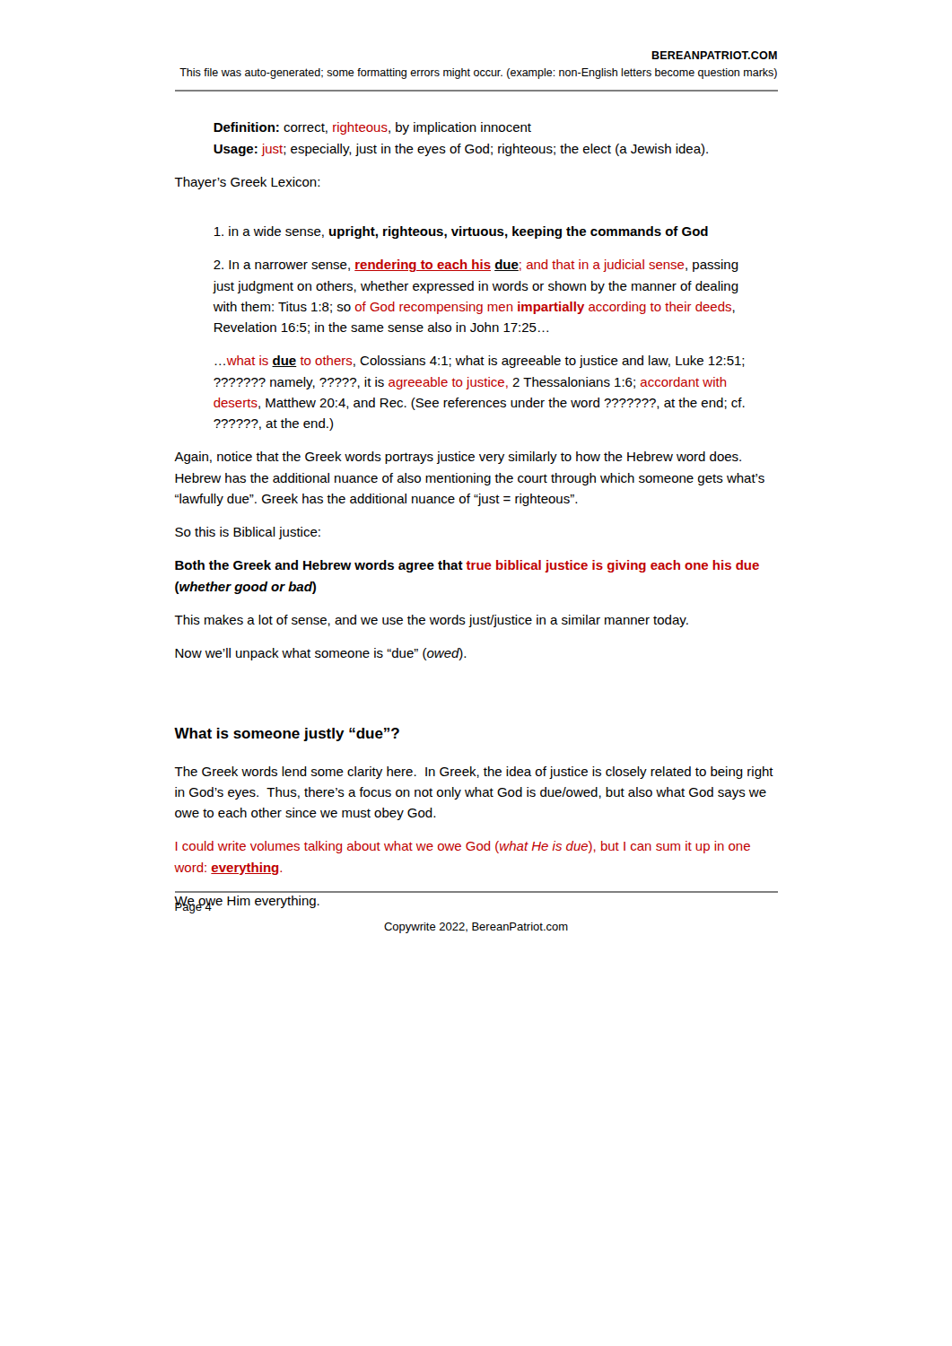BEREANPATRIOT.COM
This file was auto-generated; some formatting errors might occur. (example: non-English letters become question marks)
Definition: correct, righteous, by implication innocent
Usage: just; especially, just in the eyes of God; righteous; the elect (a Jewish idea).
Thayer’s Greek Lexicon:
1. in a wide sense, upright, righteous, virtuous, keeping the commands of God
2. In a narrower sense, rendering to each his due; and that in a judicial sense, passing just judgment on others, whether expressed in words or shown by the manner of dealing with them: Titus 1:8; so of God recompensing men impartially according to their deeds, Revelation 16:5; in the same sense also in John 17:25…
…what is due to others, Colossians 4:1; what is agreeable to justice and law, Luke 12:51; ??????? namely, ?????, it is agreeable to justice, 2 Thessalonians 1:6; accordant with deserts, Matthew 20:4, and Rec. (See references under the word ???????, at the end; cf. ??????, at the end.)
Again, notice that the Greek words portrays justice very similarly to how the Hebrew word does. Hebrew has the additional nuance of also mentioning the court through which someone gets what’s “lawfully due”. Greek has the additional nuance of “just = righteous”.
So this is Biblical justice:
Both the Greek and Hebrew words agree that true biblical justice is giving each one his due (whether good or bad)
This makes a lot of sense, and we use the words just/justice in a similar manner today.
Now we’ll unpack what someone is “due” (owed).
What is someone justly “due”?
The Greek words lend some clarity here. In Greek, the idea of justice is closely related to being right in God’s eyes. Thus, there’s a focus on not only what God is due/owed, but also what God says we owe to each other since we must obey God.
I could write volumes talking about what we owe God (what He is due), but I can sum it up in one word: everything.
We owe Him everything.
Page 4
Copywrite 2022, BereanPatriot.com